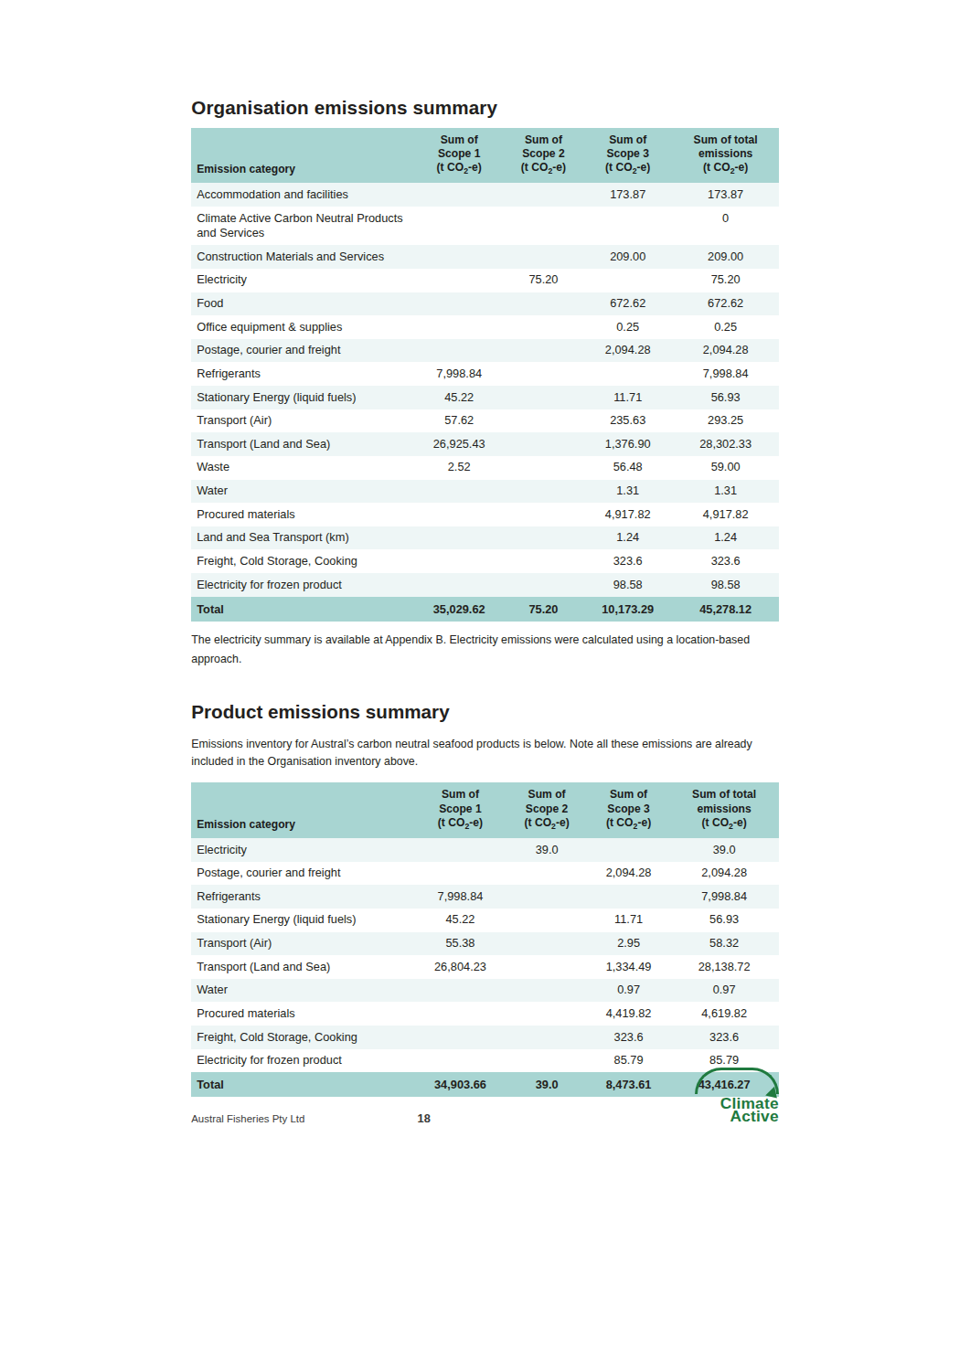Organisation emissions summary
| Emission category | Sum of Scope 1 (t CO 2 -e) | Sum of Scope 2 (t CO 2 -e) | Sum of Scope 3 (t CO 2 -e) | Sum of total emissions (t CO 2 -e) |
| --- | --- | --- | --- | --- |
| Accommodation and facilities | | | 173.87 | 173.87 |
| Climate Active Carbon Neutral Products and Services | | | | 0 |
| Construction Materials and Services | | | 209.00 | 209.00 |
| Electricity | | 75.20 | | 75.20 |
| Food | | | 672.62 | 672.62 |
| Office equipment & supplies | | | 0.25 | 0.25 |
| Postage, courier and freight | | | 2,094.28 | 2,094.28 |
| Refrigerants | 7,998.84 | | | 7,998.84 |
| Stationary Energy (liquid fuels) | 45.22 | | 11.71 | 56.93 |
| Transport (Air) | 57.62 | | 235.63 | 293.25 |
| Transport (Land and Sea) | 26,925.43 | | 1,376.90 | 28,302.33 |
| Waste | 2.52 | | 56.48 | 59.00 |
| Water | | | 1.31 | 1.31 |
| Procured materials | | | 4,917.82 | 4,917.82 |
| Land and Sea Transport (km) | | | 1.24 | 1.24 |
| Freight, Cold Storage, Cooking | | | 323.6 | 323.6 |
| Electricity for frozen product | | | 98.58 | 98.58 |
| Total | 35,029.62 | 75.20 | 10,173.29 | 45,278.12 |
The electricity summary is available at Appendix B. Electricity emissions were calculated using a location-based approach.
Product emissions summary
Emissions inventory for Austral’s carbon neutral seafood products is below. Note all these emissions are already included in the Organisation inventory above.
| Emission category | Sum of Scope 1 (t CO 2 -e) | Sum of Scope 2 (t CO 2 -e) | Sum of Scope 3 (t CO 2 -e) | Sum of total emissions (t CO 2 -e) |
| --- | --- | --- | --- | --- |
| Electricity | | 39.0 | | 39.0 |
| Postage, courier and freight | | | 2,094.28 | 2,094.28 |
| Refrigerants | 7,998.84 | | | 7,998.84 |
| Stationary Energy (liquid fuels) | 45.22 | | 11.71 | 56.93 |
| Transport (Air) | 55.38 | | 2.95 | 58.32 |
| Transport (Land and Sea) | 26,804.23 | | 1,334.49 | 28,138.72 |
| Water | | | 0.97 | 0.97 |
| Procured materials | | | 4,419.82 | 4,619.82 |
| Freight, Cold Storage, Cooking | | | 323.6 | 323.6 |
| Electricity for frozen product | | | 85.79 | 85.79 |
| Total | 34,903.66 | 39.0 | 8,473.61 | 43,416.27 |
Austral Fisheries Pty Ltd 18
Climate Active